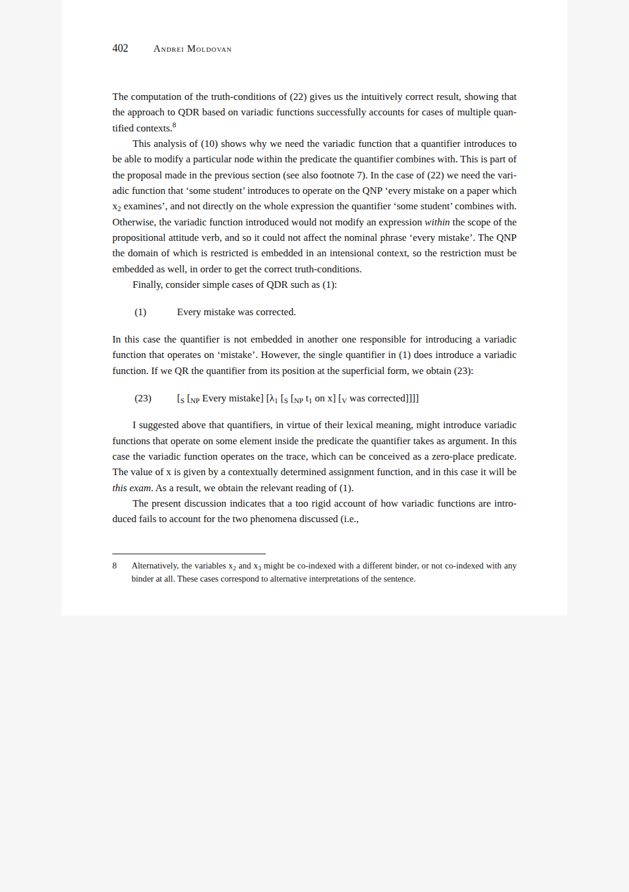402 Andrei Moldovan
The computation of the truth-conditions of (22) gives us the intuitively correct result, showing that the approach to QDR based on variadic functions successfully accounts for cases of multiple quantified contexts.8
This analysis of (10) shows why we need the variadic function that a quantifier introduces to be able to modify a particular node within the predicate the quantifier combines with. This is part of the proposal made in the previous section (see also footnote 7). In the case of (22) we need the variadic function that ‘some student’ introduces to operate on the QNP ‘every mistake on a paper which x2 examines’, and not directly on the whole expression the quantifier ‘some student’ combines with. Otherwise, the variadic function introduced would not modify an expression within the scope of the propositional attitude verb, and so it could not affect the nominal phrase ‘every mistake’. The QNP the domain of which is restricted is embedded in an intensional context, so the restriction must be embedded as well, in order to get the correct truth-conditions.
Finally, consider simple cases of QDR such as (1):
(1) Every mistake was corrected.
In this case the quantifier is not embedded in another one responsible for introducing a variadic function that operates on ‘mistake’. However, the single quantifier in (1) does introduce a variadic function. If we QR the quantifier from its position at the superficial form, we obtain (23):
(23) [S [NP Every mistake] [λ1 [S [NP t1 on x] [V was corrected]]]]
I suggested above that quantifiers, in virtue of their lexical meaning, might introduce variadic functions that operate on some element inside the predicate the quantifier takes as argument. In this case the variadic function operates on the trace, which can be conceived as a zero-place predicate. The value of x is given by a contextually determined assignment function, and in this case it will be this exam. As a result, we obtain the relevant reading of (1).
The present discussion indicates that a too rigid account of how variadic functions are introduced fails to account for the two phenomena discussed (i.e.,
8 Alternatively, the variables x2 and x3 might be co-indexed with a different binder, or not co-indexed with any binder at all. These cases correspond to alternative interpretations of the sentence.